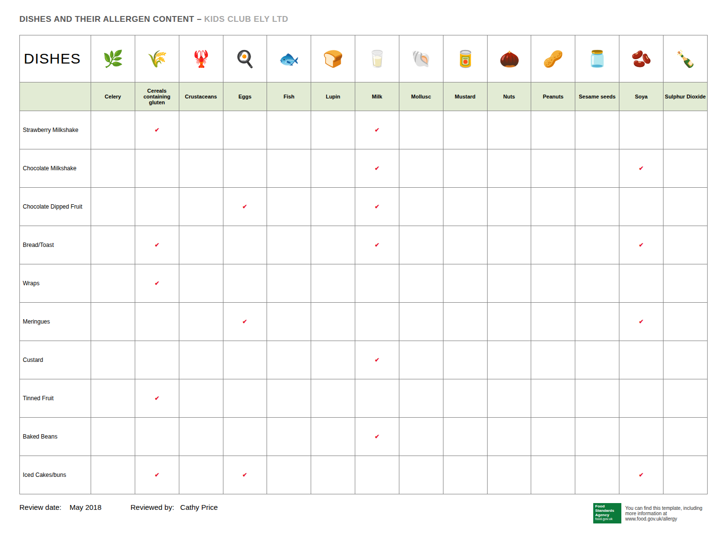DISHES AND THEIR ALLERGEN CONTENT – KIDS CLUB ELY LTD
| DISHES | 🌿 | 🌾 | 🦞 | 🍳 | 🐟 | 🍞 | 🥛 | 🐚 | 🥫 | 🌰 | 🥜 | 🫙 | 🫘 | 🍾 |
| | Celery | Cereals containing gluten | Crustaceans | Eggs | Fish | Lupin | Milk | Mollusc | Mustard | Nuts | Peanuts | Sesame seeds | Soya | Sulphur Dioxide |
| Strawberry Milkshake | | ✔ | | | | | ✔ | | | | | | | |
| Chocolate Milkshake | | | | | | | ✔ | | | | | | ✔ | |
| Chocolate Dipped Fruit | | | | ✔ | | | ✔ | | | | | | | |
| Bread/Toast | | ✔ | | | | | ✔ | | | | | | ✔ | |
| Wraps | | ✔ | | | | | | | | | | | | |
| Meringues | | | | ✔ | | | | | | | | | ✔ | |
| Custard | | | | | | | ✔ | | | | | | | |
| Tinned Fruit | | ✔ | | | | | | | | | | | | |
| Baked Beans | | | | | | | ✔ | | | | | | | |
| Iced Cakes/buns | | ✔ | | ✔ | | | | | | | | | ✔ | |
Review date: May 2018
Reviewed by: Cathy Price
Food
Standards
Agency food.gov.uk
You can find this template, including more information at www.food.gov.uk/allergy